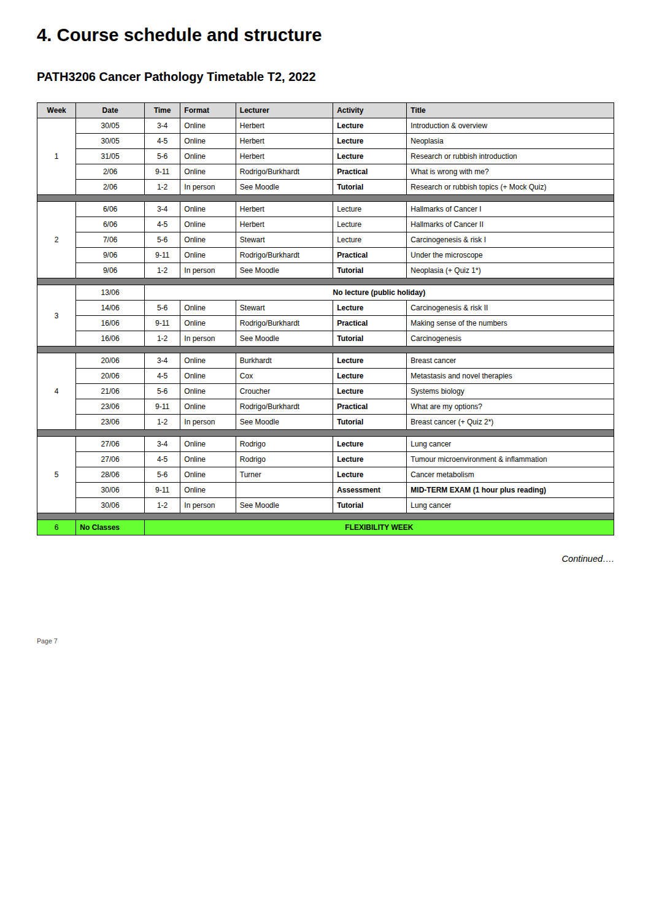4. Course schedule and structure
PATH3206 Cancer Pathology Timetable T2, 2022
| Week | Date | Time | Format | Lecturer | Activity | Title |
| --- | --- | --- | --- | --- | --- | --- |
| 1 | 30/05 | 3-4 | Online | Herbert | Lecture | Introduction & overview |
| 30/05 | 4-5 | Online | Herbert | Lecture | Neoplasia |
| 31/05 | 5-6 | Online | Herbert | Lecture | Research or rubbish introduction |
| 2/06 | 9-11 | Online | Rodrigo/Burkhardt | Practical | What is wrong with me? |
| 2/06 | 1-2 | In person | See Moodle | Tutorial | Research or rubbish topics (+ Mock Quiz) |
| 2 | 6/06 | 3-4 | Online | Herbert | Lecture | Hallmarks of Cancer I |
| 6/06 | 4-5 | Online | Herbert | Lecture | Hallmarks of Cancer II |
| 7/06 | 5-6 | Online | Stewart | Lecture | Carcinogenesis & risk I |
| 9/06 | 9-11 | Online | Rodrigo/Burkhardt | Practical | Under the microscope |
| 9/06 | 1-2 | In person | See Moodle | Tutorial | Neoplasia (+ Quiz 1*) |
| 3 | 13/06 | No lecture (public holiday) |
| 14/06 | 5-6 | Online | Stewart | Lecture | Carcinogenesis & risk II |
| 16/06 | 9-11 | Online | Rodrigo/Burkhardt | Practical | Making sense of the numbers |
| 16/06 | 1-2 | In person | See Moodle | Tutorial | Carcinogenesis |
| 4 | 20/06 | 3-4 | Online | Burkhardt | Lecture | Breast cancer |
| 20/06 | 4-5 | Online | Cox | Lecture | Metastasis and novel therapies |
| 21/06 | 5-6 | Online | Croucher | Lecture | Systems biology |
| 23/06 | 9-11 | Online | Rodrigo/Burkhardt | Practical | What are my options? |
| 23/06 | 1-2 | In person | See Moodle | Tutorial | Breast cancer (+ Quiz 2*) |
| 5 | 27/06 | 3-4 | Online | Rodrigo | Lecture | Lung cancer |
| 27/06 | 4-5 | Online | Rodrigo | Lecture | Tumour microenvironment & inflammation |
| 28/06 | 5-6 | Online | Turner | Lecture | Cancer metabolism |
| 30/06 | 9-11 | Online | | Assessment | MID-TERM EXAM (1 hour plus reading) |
| 30/06 | 1-2 | In person | See Moodle | Tutorial | Lung cancer |
| 6 | No Classes | FLEXIBILITY WEEK |
Continued….
Page 7